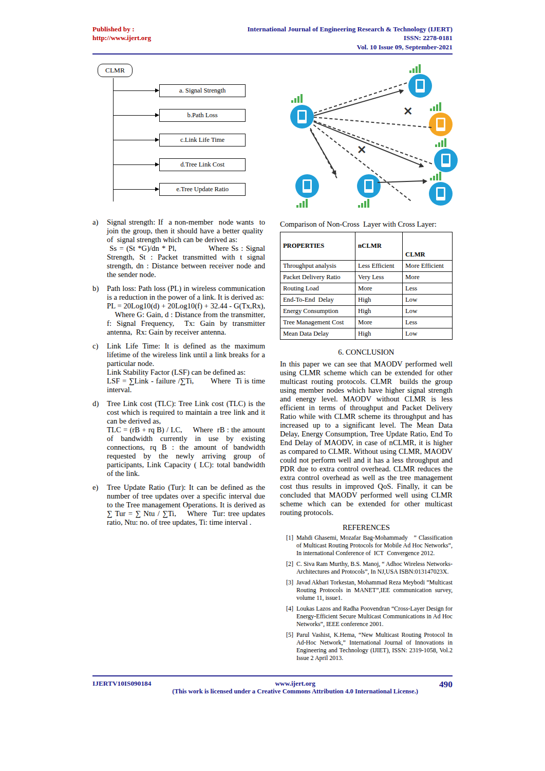Published by :
http://www.ijert.org
International Journal of Engineering Research & Technology (IJERT)
ISSN: 2278-0181
Vol. 10 Issue 09, September-2021
CLMR
a. Signal Strength
b.Path Loss
c.Link Life Time
d.Tree Link Cost
e.Tree Update Ratio
a) Signal strength: If a non-member node wants to join the group, then it should have a better quality of signal strength which can be derived as:
Ss = (St *G)/dn * Pl, Where Ss : Signal Strength, St : Packet transmitted with t signal strength, dn : Distance between receiver node and the sender node.
b) Path loss: Path loss (PL) in wireless communication is a reduction in the power of a link. It is derived as:
PL = 20Log10(d) + 20Log10(f) + 32.44 - G(Tx,Rx), Where G: Gain, d : Distance from the transmitter, f: Signal Frequency, Tx: Gain by transmitter antenna, Rx: Gain by receiver antenna.
c) Link Life Time: It is defined as the maximum lifetime of the wireless link until a link breaks for a particular node.
Link Stability Factor (LSF) can be defined as:
LSF = ∑Link - failure /∑Ti, Where Ti is time interval.
d) Tree Link cost (TLC): Tree Link cost (TLC) is the cost which is required to maintain a tree link and it can be derived as,
TLC = (rB + rq B) / LC, Where rB : the amount of bandwidth currently in use by existing connections, rq B : the amount of bandwidth requested by the newly arriving group of participants, Link Capacity ( LC): total bandwidth of the link.
e) Tree Update Ratio (Tur): It can be defined as the number of tree updates over a specific interval due to the Tree management Operations. It is derived as ∑ Tur = ∑ Ntu / ∑Ti, Where Tur: tree updates ratio, Ntu: no. of tree updates, Ti: time interval .
✕
✕
Comparison of Non-Cross Layer with Cross Layer:
| PROPERTIES | nCLMR | CLMR |
| --- | --- | --- |
| Throughput analysis | Less Efficient | More Efficient |
| Packet Delivery Ratio | Very Less | More |
| Routing Load | More | Less |
| End-To-End Delay | High | Low |
| Energy Consumption | High | Low |
| Tree Management Cost | More | Less |
| Mean Data Delay | High | Low |
6. CONCLUSION
In this paper we can see that MAODV performed well using CLMR scheme which can be extended for other multicast routing protocols. CLMR builds the group using member nodes which have higher signal strength and energy level. MAODV without CLMR is less efficient in terms of throughput and Packet Delivery Ratio while with CLMR scheme its throughput and has increased up to a significant level. The Mean Data Delay, Energy Consumption, Tree Update Ratio, End To End Delay of MAODV, in case of nCLMR, it is higher as compared to CLMR. Without using CLMR, MAODV could not perform well and it has a less throughput and PDR due to extra control overhead. CLMR reduces the extra control overhead as well as the tree management cost thus results in improved QoS. Finally, it can be concluded that MAODV performed well using CLMR scheme which can be extended for other multicast routing protocols.
REFERENCES
[1] Mahdi Ghasemi, Mozafar Bag-Mohammady ” Classification of Multicast Routing Protocols for Mobile Ad Hoc Networks”, In international Conference of ICT Convergence 2012.
[2] C. Siva Ram Murthy, B.S. Manoj, “ Adhoc Wireless Networks- Architectures and Protocols”, In NJ,USA ISBN:013147023X.
[3] Javad Akbari Torkestan, Mohammad Reza Meybodi ”Multicast Routing Protocols in MANET”,IEE communication survey, volume 11, issue1.
[4] Loukas Lazos and Radha Poovendran “Cross-Layer Design for Energy-Efficient Secure Multicast Communications in Ad Hoc Networks”, IEEE conference 2001.
[5] Parul Vashist, K.Hema, “New Multicast Routing Protocol In Ad-Hoc Network,” International Journal of Innovations in Engineering and Technology (IJIET), ISSN: 2319-1058, Vol.2 Issue 2 April 2013.
IJERTV10IS090184
www.ijert.org
(This work is licensed under a Creative Commons Attribution 4.0 International License.)
490